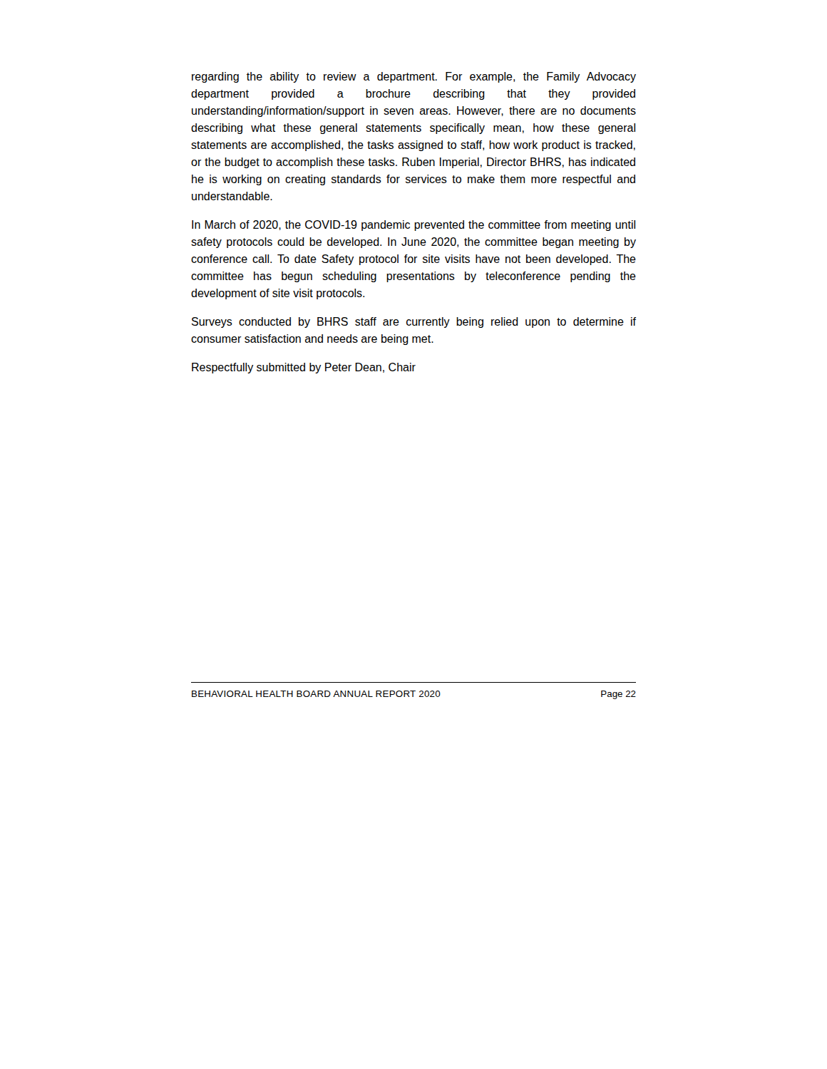regarding the ability to review a department. For example, the Family Advocacy department provided a brochure describing that they provided understanding/information/support in seven areas. However, there are no documents describing what these general statements specifically mean, how these general statements are accomplished, the tasks assigned to staff, how work product is tracked, or the budget to accomplish these tasks. Ruben Imperial, Director BHRS, has indicated he is working on creating standards for services to make them more respectful and understandable.
In March of 2020, the COVID-19 pandemic prevented the committee from meeting until safety protocols could be developed. In June 2020, the committee began meeting by conference call. To date Safety protocol for site visits have not been developed. The committee has begun scheduling presentations by teleconference pending the development of site visit protocols.
Surveys conducted by BHRS staff are currently being relied upon to determine if consumer satisfaction and needs are being met.
Respectfully submitted by Peter Dean, Chair
BEHAVIORAL HEALTH BOARD ANNUAL REPORT 2020 Page 22